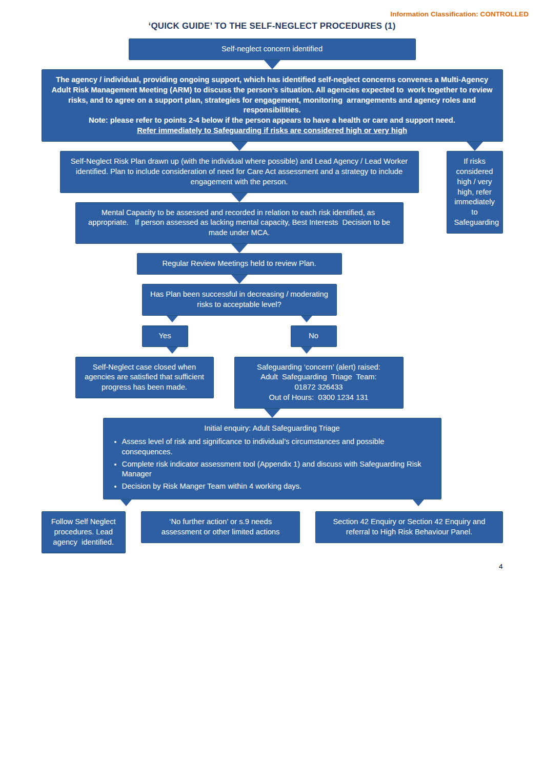Information Classification: CONTROLLED
‘QUICK GUIDE’ TO THE SELF-NEGLECT PROCEDURES (1)
Self-neglect concern identified
The agency / individual, providing ongoing support, which has identified self-neglect concerns convenes a Multi-Agency Adult Risk Management Meeting (ARM) to discuss the person’s situation. All agencies expected to work together to review risks, and to agree on a support plan, strategies for engagement, monitoring arrangements and agency roles and responsibilities.
Note: please refer to points 2-4 below if the person appears to have a health or care and support need.
Refer immediately to Safeguarding if risks are considered high or very high
Self-Neglect Risk Plan drawn up (with the individual where possible) and Lead Agency / Lead Worker identified. Plan to include consideration of need for Care Act assessment and a strategy to include engagement with the person.
Mental Capacity to be assessed and recorded in relation to each risk identified, as appropriate. If person assessed as lacking mental capacity, Best Interests Decision to be made under MCA.
Regular Review Meetings held to review Plan.
Has Plan been successful in decreasing / moderating risks to acceptable level?
Yes
No
Self-Neglect case closed when agencies are satisfied that sufficient progress has been made.
Safeguarding ‘concern’ (alert) raised:
Adult Safeguarding Triage Team:
01872 326433
Out of Hours: 0300 1234 131
If risks considered high / very high, refer immediately to Safeguarding
Initial enquiry: Adult Safeguarding Triage
Assess level of risk and significance to individual’s circumstances and possible consequences.
Complete risk indicator assessment tool (Appendix 1) and discuss with Safeguarding Risk Manager
Decision by Risk Manger Team within 4 working days.
Follow Self Neglect procedures. Lead agency identified.
‘No further action’ or s.9 needs assessment or other limited actions
Section 42 Enquiry or Section 42 Enquiry and referral to High Risk Behaviour Panel.
4